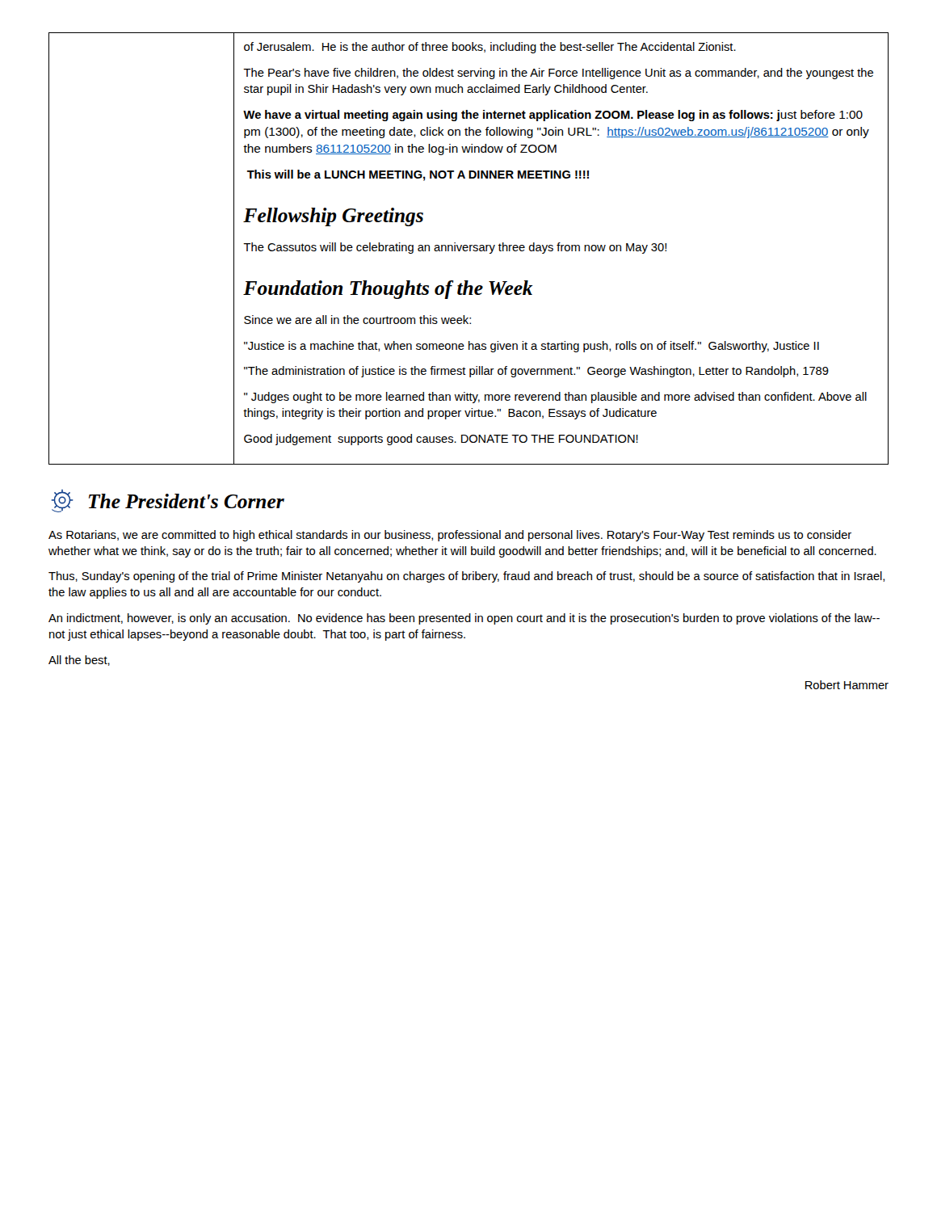| | of Jerusalem. He is the author of three books, including the best-seller The Accidental Zionist. The Pear's have five children, the oldest serving in the Air Force Intelligence Unit as a commander, and the youngest the star pupil in Shir Hadash's very own much acclaimed Early Childhood Center. We have a virtual meeting again using the internet application ZOOM. Please log in as follows: j ust before 1:00 pm (1300), of the meeting date, click on the following "Join URL": https://us02web.zoom.us/j/86112105200 or only the numbers 86112105200 in the log-in window of ZOOM This will be a LUNCH MEETING, NOT A DINNER MEETING !!!! Fellowship Greetings The Cassutos will be celebrating an anniversary three days from now on May 30! Foundation Thoughts of the Week Since we are all in the courtroom this week: "Justice is a machine that, when someone has given it a starting push, rolls on of itself." Galsworthy, Justice II "The administration of justice is the firmest pillar of government." George Washington, Letter to Randolph, 1789 " Judges ought to be more learned than witty, more reverend than plausible and more advised than confident. Above all things, integrity is their portion and proper virtue." Bacon, Essays of Judicature Good judgement supports good causes. DONATE TO THE FOUNDATION! |
The President's Corner
As Rotarians, we are committed to high ethical standards in our business, professional and personal lives. Rotary's Four-Way Test reminds us to consider whether what we think, say or do is the truth; fair to all concerned; whether it will build goodwill and better friendships; and, will it be beneficial to all concerned.
Thus, Sunday's opening of the trial of Prime Minister Netanyahu on charges of bribery, fraud and breach of trust, should be a source of satisfaction that in Israel, the law applies to us all and all are accountable for our conduct.
An indictment, however, is only an accusation. No evidence has been presented in open court and it is the prosecution's burden to prove violations of the law--not just ethical lapses--beyond a reasonable doubt. That too, is part of fairness.
All the best,
Robert Hammer